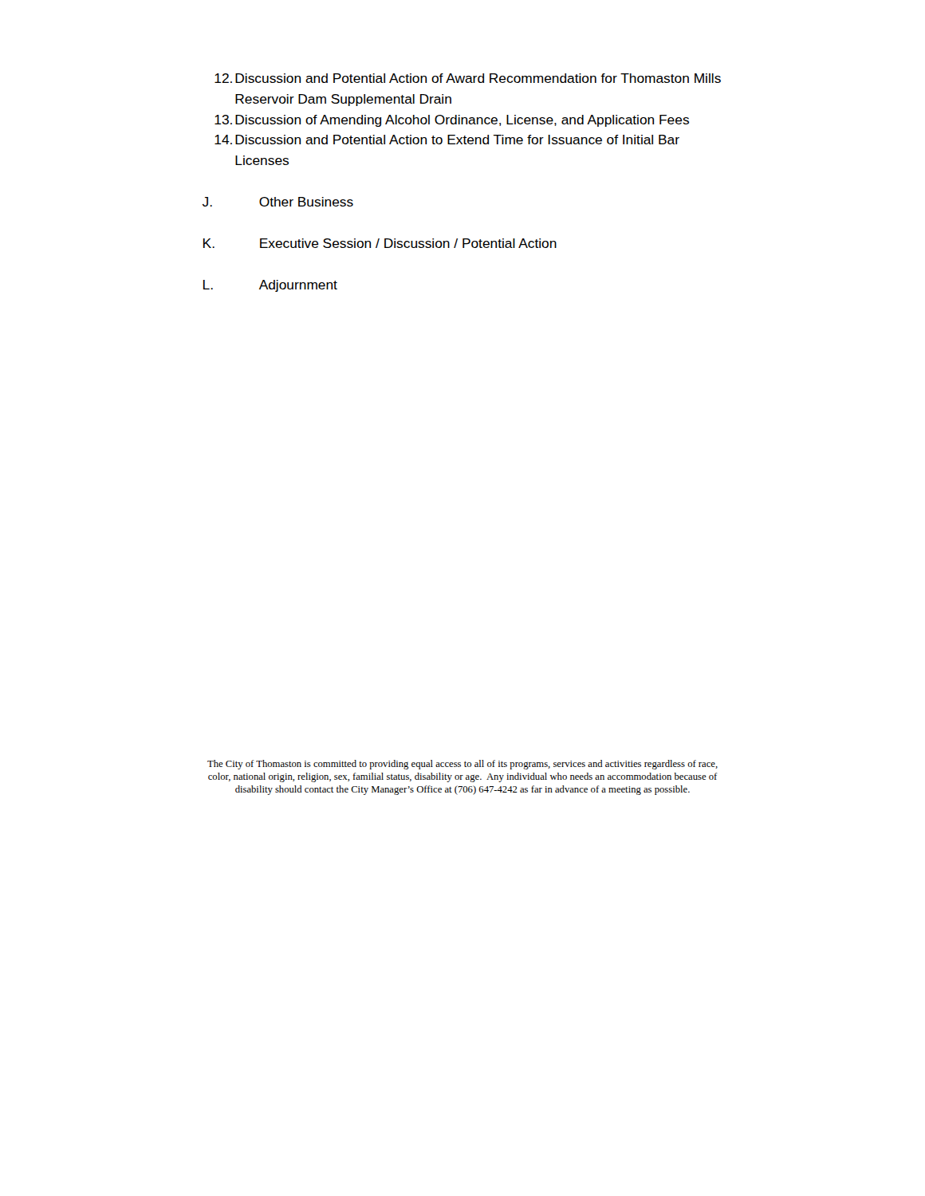12. Discussion and Potential Action of Award Recommendation for Thomaston Mills Reservoir Dam Supplemental Drain
13. Discussion of Amending Alcohol Ordinance, License, and Application Fees
14. Discussion and Potential Action to Extend Time for Issuance of Initial Bar Licenses
J.
Other Business
K.
Executive Session / Discussion / Potential Action
L.
Adjournment
The City of Thomaston is committed to providing equal access to all of its programs, services and activities regardless of race, color, national origin, religion, sex, familial status, disability or age. Any individual who needs an accommodation because of disability should contact the City Manager’s Office at (706) 647-4242 as far in advance of a meeting as possible.